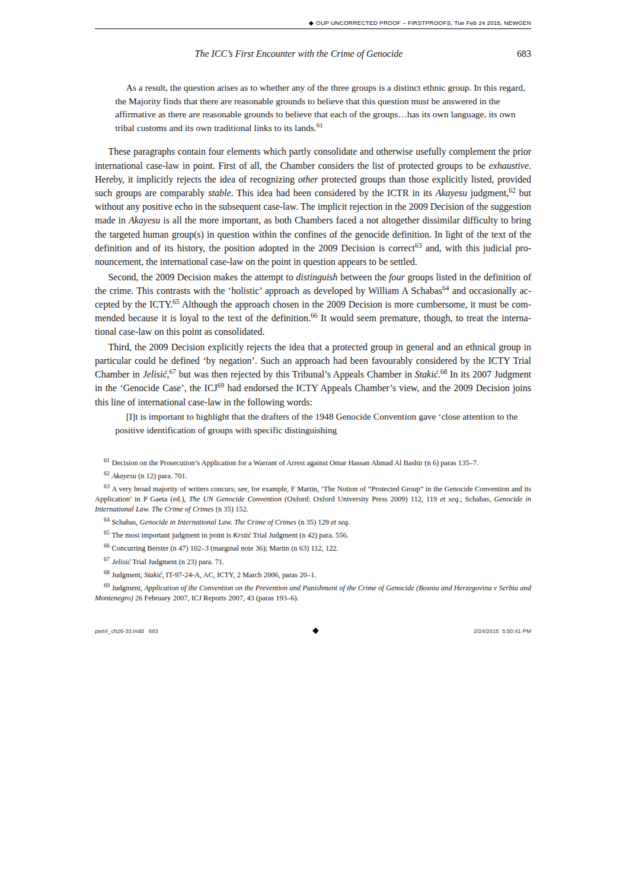◆OUP UNCORRECTED PROOF – FIRSTPROOFS, Tue Feb 24 2015, NEWGEN
The ICC’s First Encounter with the Crime of Genocide 683
As a result, the question arises as to whether any of the three groups is a distinct ethnic group. In this regard, the Majority finds that there are reasonable grounds to believe that this question must be answered in the affirmative as there are reasonable grounds to believe that each of the groups…has its own language, its own tribal customs and its own traditional links to its lands.61
These paragraphs contain four elements which partly consolidate and otherwise usefully complement the prior international case-law in point. First of all, the Chamber considers the list of protected groups to be exhaustive. Hereby, it implicitly rejects the idea of recognizing other protected groups than those explicitly listed, provided such groups are comparably stable. This idea had been considered by the ICTR in its Akayesu judgment,62 but without any positive echo in the subsequent case-law. The implicit rejection in the 2009 Decision of the suggestion made in Akayesu is all the more important, as both Chambers faced a not altogether dissimilar difficulty to bring the targeted human group(s) in question within the confines of the genocide definition. In light of the text of the definition and of its history, the position adopted in the 2009 Decision is correct63 and, with this judicial pronouncement, the international case-law on the point in question appears to be settled.
Second, the 2009 Decision makes the attempt to distinguish between the four groups listed in the definition of the crime. This contrasts with the ‘holistic’ approach as developed by William A Schabas64 and occasionally accepted by the ICTY.65 Although the approach chosen in the 2009 Decision is more cumbersome, it must be commended because it is loyal to the text of the definition.66 It would seem premature, though, to treat the international case-law on this point as consolidated.
Third, the 2009 Decision explicitly rejects the idea that a protected group in general and an ethnical group in particular could be defined ‘by negation’. Such an approach had been favourably considered by the ICTY Trial Chamber in Jelisić,67 but was then rejected by this Tribunal’s Appeals Chamber in Stakić.68 In its 2007 Judgment in the ‘Genocide Case’, the ICJ69 had endorsed the ICTY Appeals Chamber’s view, and the 2009 Decision joins this line of international case-law in the following words:
[I]t is important to highlight that the drafters of the 1948 Genocide Convention gave ‘close attention to the positive identification of groups with specific distinguishing
61 Decision on the Prosecution’s Application for a Warrant of Arrest against Omar Hassan Ahmad Al Bashir (n 6) paras 135–7.
62 Akayesu (n 12) para. 701.
63 A very broad majority of writers concurs; see, for example, F Martin, ‘The Notion of “Protected Group” in the Genocide Convention and its Application’ in P Gaeta (ed.), The UN Genocide Convention (Oxford: Oxford University Press 2009) 112, 119 et seq.; Schabas, Genocide in International Law. The Crime of Crimes (n 35) 152.
64 Schabas, Genocide in International Law. The Crime of Crimes (n 35) 129 et seq.
65 The most important judgment in point is Krstić Trial Judgment (n 42) para. 556.
66 Concurring Berster (n 47) 102–3 (marginal note 36); Martin (n 63) 112, 122.
67 Jelisić Trial Judgment (n 23) para. 71.
68 Judgment, Stakić, IT-97-24-A, AC, ICTY, 2 March 2006, paras 20–1.
69 Judgment, Application of the Convention on the Prevention and Punishment of the Crime of Genocide (Bosnia and Herzegovina v Serbia and Montenegro) 26 February 2007, ICJ Reports 2007, 43 (paras 193–6).
part4_ch26-33.indd 683 ◆ 2/24/2015 5:50:41 PM